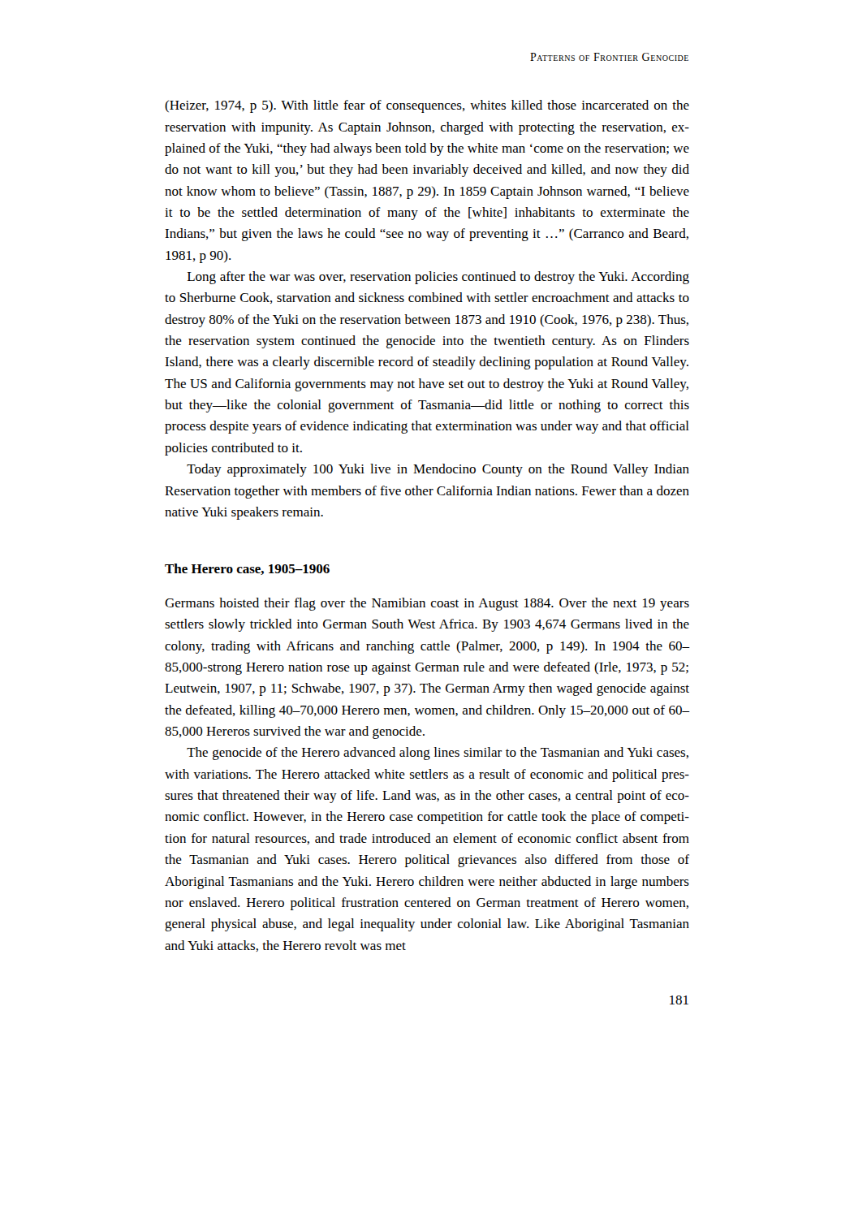Patterns of Frontier Genocide
(Heizer, 1974, p 5). With little fear of consequences, whites killed those incarcerated on the reservation with impunity. As Captain Johnson, charged with protecting the reservation, explained of the Yuki, “they had always been told by the white man ‘come on the reservation; we do not want to kill you,’ but they had been invariably deceived and killed, and now they did not know whom to believe” (Tassin, 1887, p 29). In 1859 Captain Johnson warned, “I believe it to be the settled determination of many of the [white] inhabitants to exterminate the Indians,” but given the laws he could “see no way of preventing it …” (Carranco and Beard, 1981, p 90).
Long after the war was over, reservation policies continued to destroy the Yuki. According to Sherburne Cook, starvation and sickness combined with settler encroachment and attacks to destroy 80% of the Yuki on the reservation between 1873 and 1910 (Cook, 1976, p 238). Thus, the reservation system continued the genocide into the twentieth century. As on Flinders Island, there was a clearly discernible record of steadily declining population at Round Valley. The US and California governments may not have set out to destroy the Yuki at Round Valley, but they—like the colonial government of Tasmania—did little or nothing to correct this process despite years of evidence indicating that extermination was under way and that official policies contributed to it.
Today approximately 100 Yuki live in Mendocino County on the Round Valley Indian Reservation together with members of five other California Indian nations. Fewer than a dozen native Yuki speakers remain.
The Herero case, 1905–1906
Germans hoisted their flag over the Namibian coast in August 1884. Over the next 19 years settlers slowly trickled into German South West Africa. By 1903 4,674 Germans lived in the colony, trading with Africans and ranching cattle (Palmer, 2000, p 149). In 1904 the 60–85,000-strong Herero nation rose up against German rule and were defeated (Irle, 1973, p 52; Leutwein, 1907, p 11; Schwabe, 1907, p 37). The German Army then waged genocide against the defeated, killing 40–70,000 Herero men, women, and children. Only 15–20,000 out of 60–85,000 Hereros survived the war and genocide.
The genocide of the Herero advanced along lines similar to the Tasmanian and Yuki cases, with variations. The Herero attacked white settlers as a result of economic and political pressures that threatened their way of life. Land was, as in the other cases, a central point of economic conflict. However, in the Herero case competition for cattle took the place of competition for natural resources, and trade introduced an element of economic conflict absent from the Tasmanian and Yuki cases. Herero political grievances also differed from those of Aboriginal Tasmanians and the Yuki. Herero children were neither abducted in large numbers nor enslaved. Herero political frustration centered on German treatment of Herero women, general physical abuse, and legal inequality under colonial law. Like Aboriginal Tasmanian and Yuki attacks, the Herero revolt was met
181